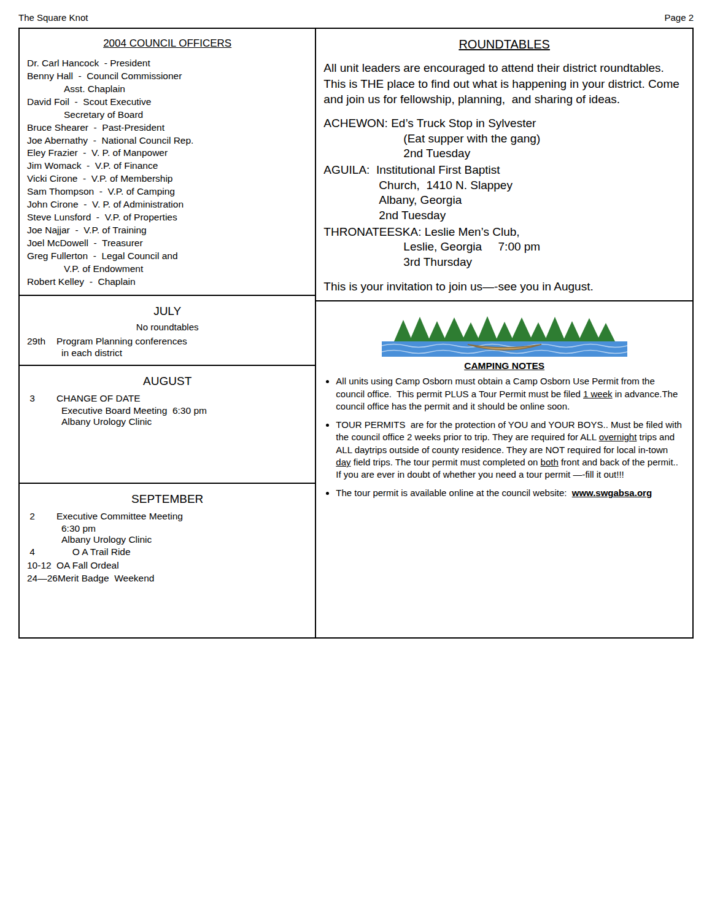The Square Knot
Page 2
2004 COUNCIL OFFICERS
Dr. Carl Hancock - President
Benny Hall - Council Commissioner Asst. Chaplain David Foil - Scout Executive Secretary of Board Bruce Shearer - Past-President
Joe Abernathy - National Council Rep.
Eley Frazier - V. P. of Manpower
Jim Womack - V.P. of Finance
Vicki Cirone - V.P. of Membership
Sam Thompson - V.P. of Camping
John Cirone - V. P. of Administration
Steve Lunsford - V.P. of Properties
Joe Najjar - V.P. of Training
Joel McDowell - Treasurer
Greg Fullerton - Legal Council and V.P. of Endowment Robert Kelley - Chaplain
JULY
No roundtables
29th Program Planning conferences
in each district
AUGUST
3 CHANGE OF DATE
Executive Board Meeting 6:30 pm
Albany Urology Clinic
SEPTEMBER
2 Executive Committee Meeting
6:30 pm
Albany Urology Clinic
4 O A Trail Ride
10-12 OA Fall Ordeal
24—26 Merit Badge Weekend
ROUNDTABLES
All unit leaders are encouraged to attend their district roundtables. This is THE place to find out what is happening in your district. Come and join us for fellowship, planning, and sharing of ideas.
ACHEWON: Ed’s Truck Stop in Sylvester (Eat supper with the gang) 2nd Tuesday
AGUILA: Institutional First Baptist Church, 1410 N. Slappey Albany, Georgia 2nd Tuesday
THRONATEESKA: Leslie Men’s Club, Leslie, Georgia 7:00 pm 3rd Thursday
This is your invitation to join us—-see you in August.
CAMPING NOTES
All units using Camp Osborn must obtain a Camp Osborn Use Permit from the council office. This permit PLUS a Tour Permit must be filed 1 week in advance.The council office has the permit and it should be online soon.
TOUR PERMITS are for the protection of YOU and YOUR BOYS.. Must be filed with the council office 2 weeks prior to trip. They are required for ALL overnight trips and ALL daytrips outside of county residence. They are NOT required for local in-town day field trips. The tour permit must completed on both front and back of the permit.. If you are ever in doubt of whether you need a tour permit —-fill it out!!!
The tour permit is available online at the council website: www.swgabsa.org